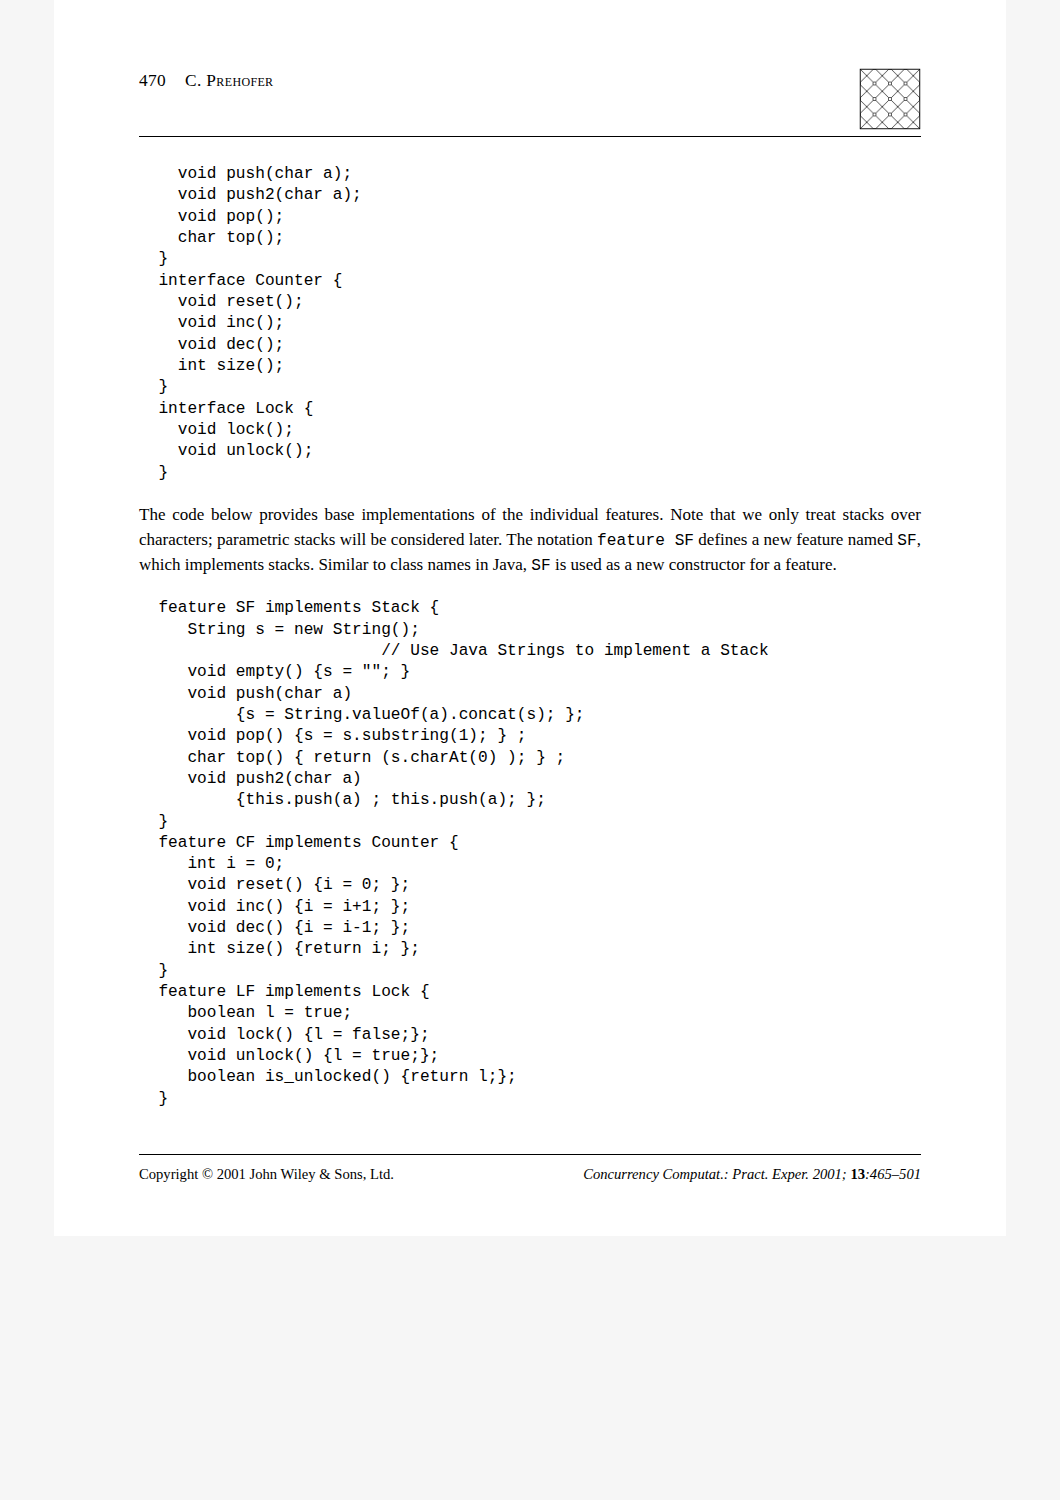470 C. Prehofer
  void push(char a);
  void push2(char a);
  void pop();
  char top();
}
interface Counter {
  void reset();
  void inc();
  void dec();
  int size();
}
interface Lock {
  void lock();
  void unlock();
}
The code below provides base implementations of the individual features. Note that we only treat stacks over characters; parametric stacks will be considered later. The notation feature SF defines a new feature named SF, which implements stacks. Similar to class names in Java, SF is used as a new constructor for a feature.
feature SF implements Stack {
   String s = new String();
                       // Use Java Strings to implement a Stack
   void empty() {s = ""; }
   void push(char a)
        {s = String.valueOf(a).concat(s); };
   void pop() {s = s.substring(1); } ;
   char top() { return (s.charAt(0) ); } ;
   void push2(char a)
        {this.push(a) ; this.push(a); };
}
feature CF implements Counter {
   int i = 0;
   void reset() {i = 0; };
   void inc() {i = i+1; };
   void dec() {i = i-1; };
   int size() {return i; };
}
feature LF implements Lock {
   boolean l = true;
   void lock() {l = false;};
   void unlock() {l = true;};
   boolean is_unlocked() {return l;};
}
Copyright © 2001 John Wiley & Sons, Ltd.
Concurrency Computat.: Pract. Exper. 2001; 13:465–501